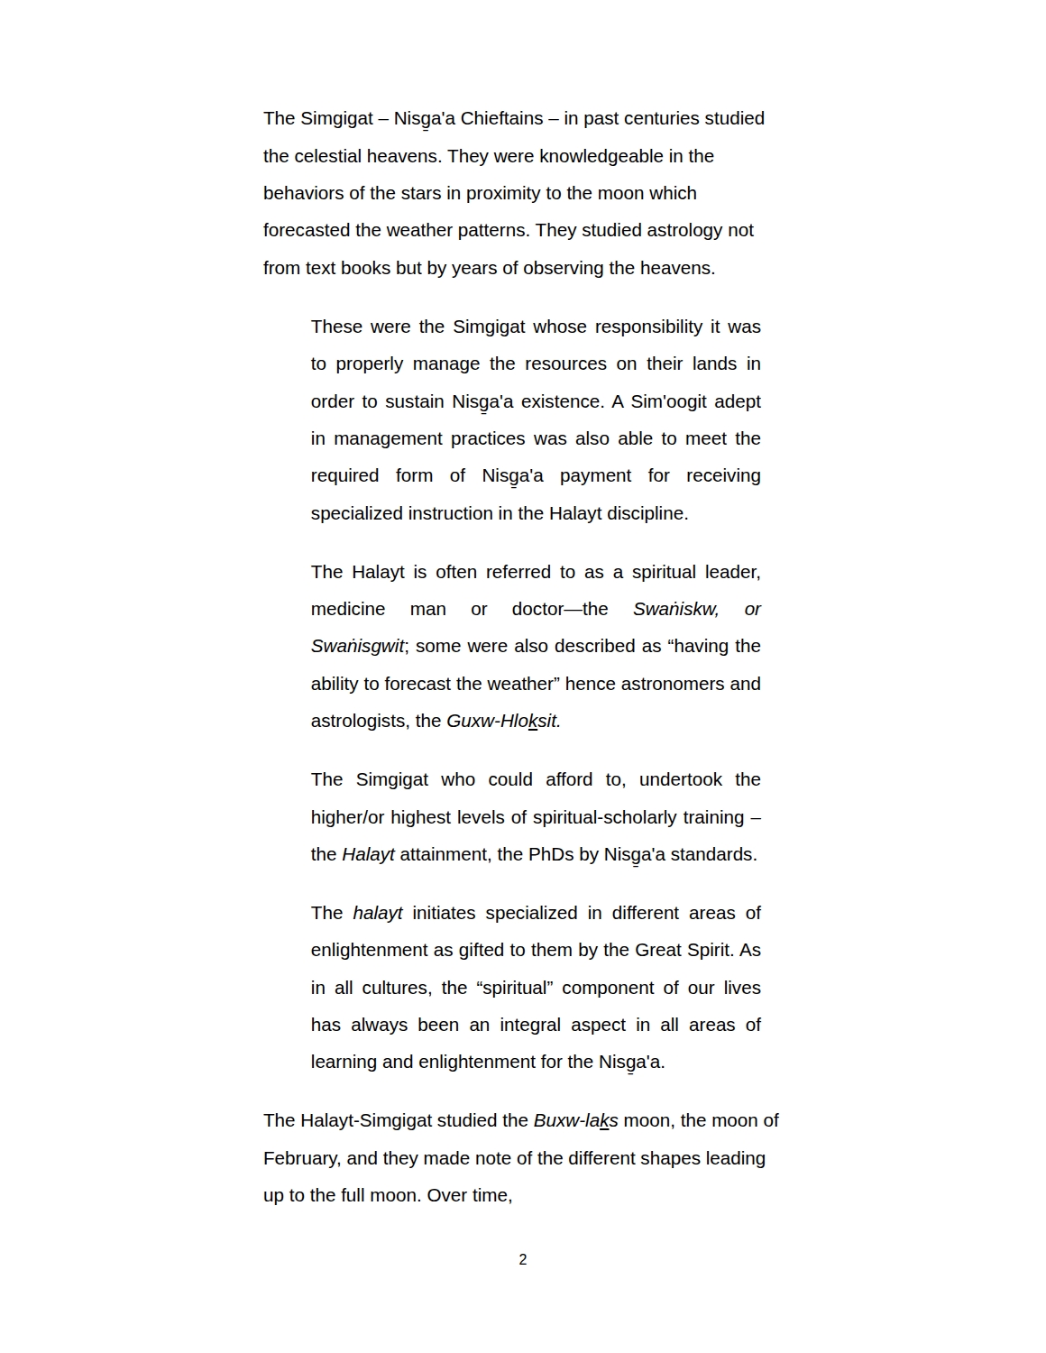The Simgigat – Nisg̱a'a Chieftains – in past centuries studied the celestial heavens. They were knowledgeable in the behaviors of the stars in proximity to the moon which forecasted the weather patterns. They studied astrology not from text books but by years of observing the heavens.
These were the Simgigat whose responsibility it was to properly manage the resources on their lands in order to sustain Nisg̱a'a existence. A Sim'oogit adept in management practices was also able to meet the required form of Nisg̱a'a payment for receiving specialized instruction in the Halayt discipline.
The Halayt is often referred to as a spiritual leader, medicine man or doctor—the Swaṅiskw, or Swaṅisgwit; some were also described as “having the ability to forecast the weather” hence astronomers and astrologists, the Guxw-Hloksit.
The Simgigat who could afford to, undertook the higher/or highest levels of spiritual-scholarly training – the Halayt attainment, the PhDs by Nisg̱a'a standards.
The halayt initiates specialized in different areas of enlightenment as gifted to them by the Great Spirit. As in all cultures, the “spiritual” component of our lives has always been an integral aspect in all areas of learning and enlightenment for the Nisg̱a'a.
The Halayt-Simgigat studied the Buxw-laks moon, the moon of February, and they made note of the different shapes leading up to the full moon. Over time,
2